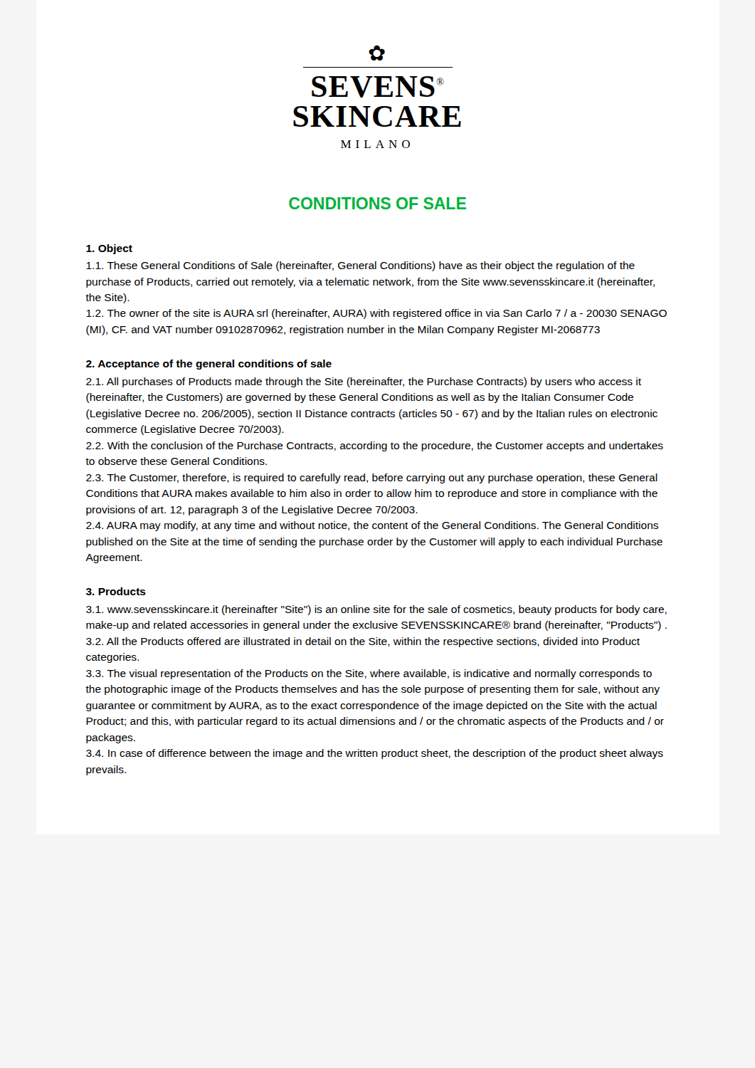✿
SEVENS®
SKINCARE
MILANO
CONDITIONS OF SALE
1. Object
1.1. These General Conditions of Sale (hereinafter, General Conditions) have as their object the regulation of the purchase of Products, carried out remotely, via a telematic network, from the Site www.sevensskincare.it (hereinafter, the Site).
1.2. The owner of the site is AURA srl (hereinafter, AURA) with registered office in via San Carlo 7 / a - 20030 SENAGO (MI), CF. and VAT number 09102870962, registration number in the Milan Company Register MI-2068773
2. Acceptance of the general conditions of sale
2.1. All purchases of Products made through the Site (hereinafter, the Purchase Contracts) by users who access it (hereinafter, the Customers) are governed by these General Conditions as well as by the Italian Consumer Code (Legislative Decree no. 206/2005), section II Distance contracts (articles 50 - 67) and by the Italian rules on electronic commerce (Legislative Decree 70/2003).
2.2. With the conclusion of the Purchase Contracts, according to the procedure, the Customer accepts and undertakes to observe these General Conditions.
2.3. The Customer, therefore, is required to carefully read, before carrying out any purchase operation, these General Conditions that AURA makes available to him also in order to allow him to reproduce and store in compliance with the provisions of art. 12, paragraph 3 of the Legislative Decree 70/2003.
2.4. AURA may modify, at any time and without notice, the content of the General Conditions. The General Conditions published on the Site at the time of sending the purchase order by the Customer will apply to each individual Purchase Agreement.
3. Products
3.1. www.sevensskincare.it (hereinafter "Site") is an online site for the sale of cosmetics, beauty products for body care, make-up and related accessories in general under the exclusive SEVENSSKINCARE® brand (hereinafter, "Products") .
3.2. All the Products offered are illustrated in detail on the Site, within the respective sections, divided into Product categories.
3.3. The visual representation of the Products on the Site, where available, is indicative and normally corresponds to the photographic image of the Products themselves and has the sole purpose of presenting them for sale, without any guarantee or commitment by AURA, as to the exact correspondence of the image depicted on the Site with the actual Product; and this, with particular regard to its actual dimensions and / or the chromatic aspects of the Products and / or packages.
3.4. In case of difference between the image and the written product sheet, the description of the product sheet always prevails.